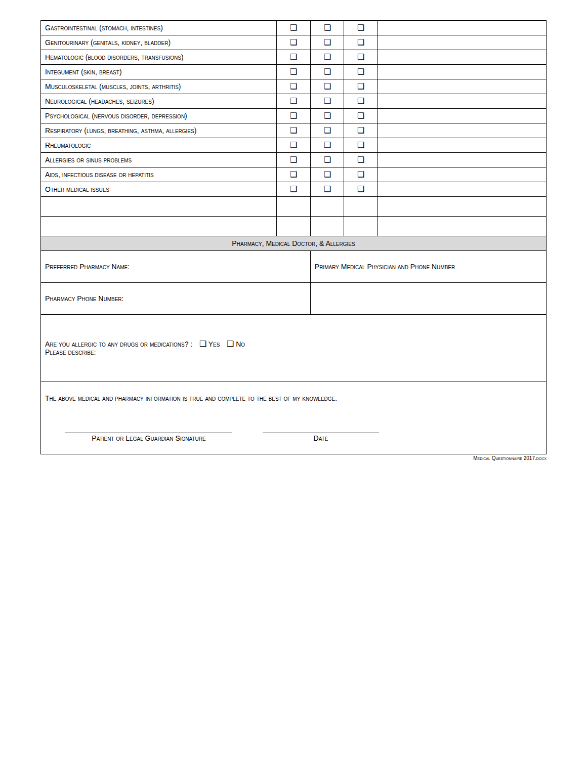| Gastrointestinal (stomach, intestines) | ❑ | ❑ | ❑ | |
| Genitourinary (genitals, kidney, bladder) | ❑ | ❑ | ❑ | |
| Hematologic (blood disorders, transfusions) | ❑ | ❑ | ❑ | |
| Integument (skin, breast) | ❑ | ❑ | ❑ | |
| Musculoskeletal (muscles, joints, arthritis) | ❑ | ❑ | ❑ | |
| Neurological (headaches, seizures) | ❑ | ❑ | ❑ | |
| Psychological (nervous disorder, depression) | ❑ | ❑ | ❑ | |
| Respiratory (lungs, breathing, asthma, allergies) | ❑ | ❑ | ❑ | |
| Rheumatologic | ❑ | ❑ | ❑ | |
| Allergies or sinus problems | ❑ | ❑ | ❑ | |
| AIDS, infectious disease or hepatitis | ❑ | ❑ | ❑ | |
| Other medical issues | ❑ | ❑ | ❑ | |
| Pharmacy, Medical Doctor, & Allergies |
| Preferred Pharmacy Name: | Primary Medical Physician and Phone Number |
| Pharmacy Phone Number: | |
| Are you allergic to any drugs or medications? : ❑ Yes ❑ No Please describe: |
| The above medical and pharmacy information is true and complete to the best of my knowledge. Patient or Legal Guardian Signature Date |
Medical Questionnaire 2017.docx